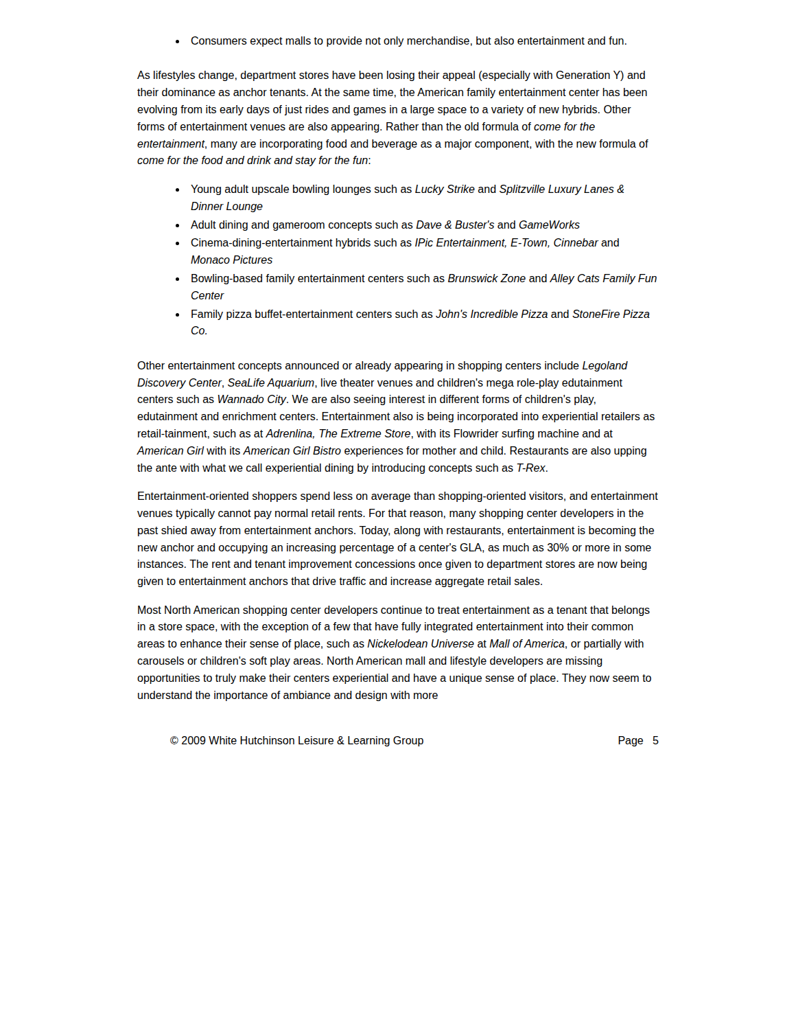Consumers expect malls to provide not only merchandise, but also entertainment and fun.
As lifestyles change, department stores have been losing their appeal (especially with Generation Y) and their dominance as anchor tenants. At the same time, the American family entertainment center has been evolving from its early days of just rides and games in a large space to a variety of new hybrids. Other forms of entertainment venues are also appearing. Rather than the old formula of come for the entertainment, many are incorporating food and beverage as a major component, with the new formula of come for the food and drink and stay for the fun:
Young adult upscale bowling lounges such as Lucky Strike and Splitzville Luxury Lanes & Dinner Lounge
Adult dining and gameroom concepts such as Dave & Buster's and GameWorks
Cinema-dining-entertainment hybrids such as IPic Entertainment, E-Town, Cinnebar and Monaco Pictures
Bowling-based family entertainment centers such as Brunswick Zone and Alley Cats Family Fun Center
Family pizza buffet-entertainment centers such as John's Incredible Pizza and StoneFire Pizza Co.
Other entertainment concepts announced or already appearing in shopping centers include Legoland Discovery Center, SeaLife Aquarium, live theater venues and children's mega role-play edutainment centers such as Wannado City. We are also seeing interest in different forms of children's play, edutainment and enrichment centers. Entertainment also is being incorporated into experiential retailers as retail-tainment, such as at Adrenlina, The Extreme Store, with its Flowrider surfing machine and at American Girl with its American Girl Bistro experiences for mother and child. Restaurants are also upping the ante with what we call experiential dining by introducing concepts such as T-Rex.
Entertainment-oriented shoppers spend less on average than shopping-oriented visitors, and entertainment venues typically cannot pay normal retail rents. For that reason, many shopping center developers in the past shied away from entertainment anchors. Today, along with restaurants, entertainment is becoming the new anchor and occupying an increasing percentage of a center's GLA, as much as 30% or more in some instances. The rent and tenant improvement concessions once given to department stores are now being given to entertainment anchors that drive traffic and increase aggregate retail sales.
Most North American shopping center developers continue to treat entertainment as a tenant that belongs in a store space, with the exception of a few that have fully integrated entertainment into their common areas to enhance their sense of place, such as Nickelodean Universe at Mall of America, or partially with carousels or children's soft play areas. North American mall and lifestyle developers are missing opportunities to truly make their centers experiential and have a unique sense of place. They now seem to understand the importance of ambiance and design with more
© 2009 White Hutchinson Leisure & Learning Group
Page 5